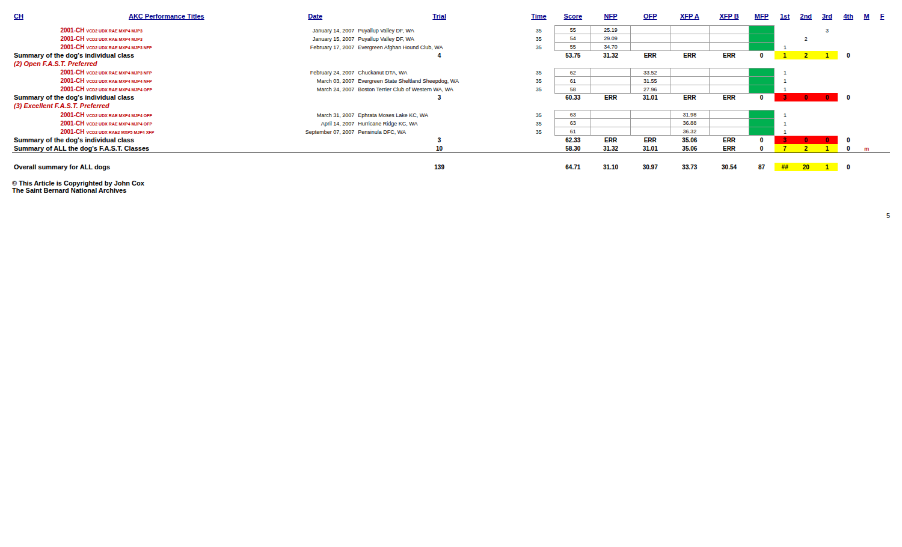| CH | AKC Performance Titles | Date | Trial | Time | Score | NFP | OFP | XFP A | XFP B | MFP | 1st | 2nd | 3rd | 4th | M | F |
| --- | --- | --- | --- | --- | --- | --- | --- | --- | --- | --- | --- | --- | --- | --- | --- | --- |
| | 2001-CH VCD2 UDX RAE MXP4 MJP3 | January 14, 2007 | Puyallup Valley DF, WA | 35 | 55 | 25.19 | | | | | | | 3 | | | |
| | 2001-CH VCD2 UDX RAE MXP4 MJP3 | January 15, 2007 | Puyallup Valley DF, WA | 35 | 54 | 29.09 | | | | | | 2 | | | | |
| | 2001-CH VCD2 UDX RAE MXP4 MJP3 NFP | February 17, 2007 | Evergreen Afghan Hound Club, WA | 35 | 55 | 34.70 | | | | | 1 | | | | | |
| Summary of the dog's individual class | | 4 | | 53.75 | 31.32 | ERR | ERR | ERR | 0 | 1 | 2 | 1 | 0 | | |
| (2) Open F.A.S.T. Preferred |
| | 2001-CH VCD2 UDX RAE MXP4 MJP3 NFP | February 24, 2007 | Chuckanut DTA, WA | 35 | 62 | | 33.52 | | | | 1 | | | | | |
| | 2001-CH VCD2 UDX RAE MXP4 MJP4 NFP | March 03, 2007 | Evergreen State Sheltland Sheepdog, WA | 35 | 61 | | 31.55 | | | | 1 | | | | | |
| | 2001-CH VCD2 UDX RAE MXP4 MJP4 OFP | March 24, 2007 | Boston Terrier Club of Western WA, WA | 35 | 58 | | 27.96 | | | | 1 | | | | | |
| Summary of the dog's individual class | | 3 | | 60.33 | ERR | 31.01 | ERR | ERR | 0 | 3 | 0 | 0 | 0 | | |
| (3) Excellent F.A.S.T. Preferred |
| | 2001-CH VCD2 UDX RAE MXP4 MJP4 OFP | March 31, 2007 | Ephrata Moses Lake KC, WA | 35 | 63 | | | 31.98 | | | 1 | | | | | |
| | 2001-CH VCD2 UDX RAE MXP4 MJP4 OFP | April 14, 2007 | Hurricane Ridge KC, WA | 35 | 63 | | | 36.88 | | | 1 | | | | | |
| | 2001-CH VCD2 UDX RAE2 MXP5 MJP4 XFP | September 07, 2007 | Pensinula DFC, WA | 35 | 61 | | | 36.32 | | | 1 | | | | | |
| Summary of the dog's individual class | | 3 | | 62.33 | ERR | ERR | 35.06 | ERR | 0 | 3 | 0 | 0 | 0 | | |
| Summary of ALL the dog's F.A.S.T. Classes | | 10 | | 58.30 | 31.32 | 31.01 | 35.06 | ERR | 0 | 7 | 2 | 1 | 0 | m | |
| Overall summary for ALL dogs | | 139 | | 64.71 | 31.10 | 30.97 | 33.73 | 30.54 | 87 | ## | 20 | 1 | 0 | | |
© This Article is Copyrighted by John Cox
The Saint Bernard National Archives
5